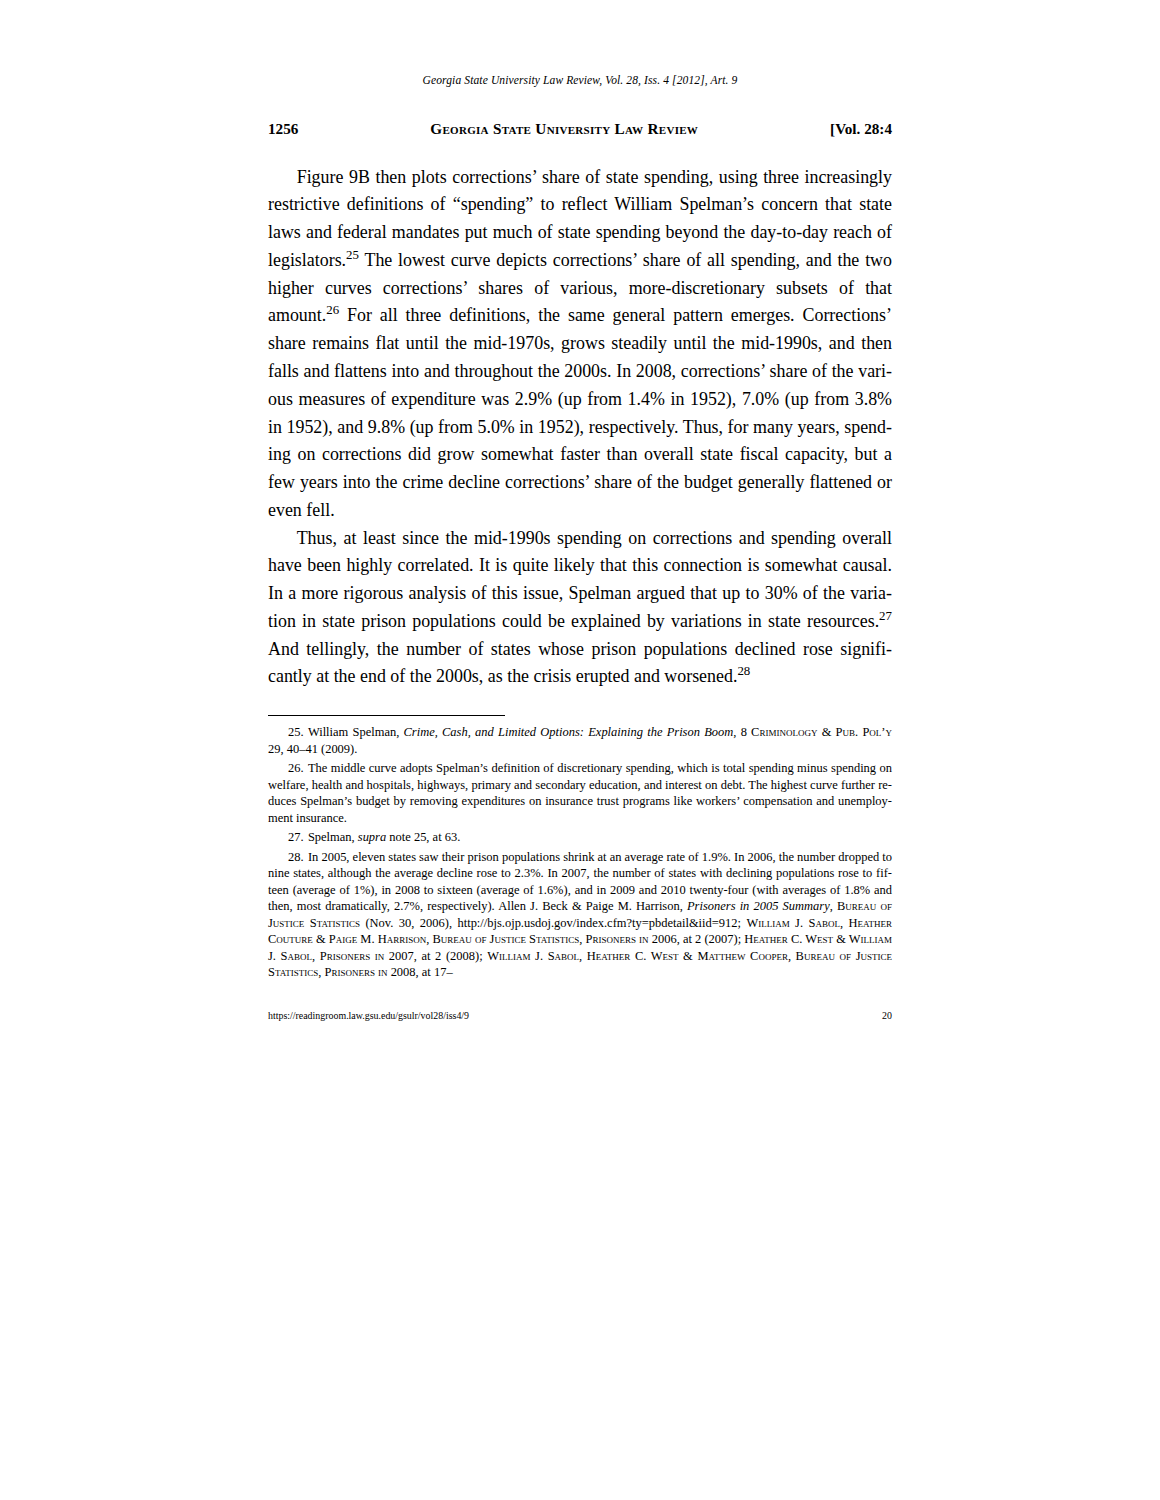Georgia State University Law Review, Vol. 28, Iss. 4 [2012], Art. 9
1256 Georgia State University Law Review [Vol. 28:4
Figure 9B then plots corrections’ share of state spending, using three increasingly restrictive definitions of “spending” to reflect William Spelman’s concern that state laws and federal mandates put much of state spending beyond the day-to-day reach of legislators.25 The lowest curve depicts corrections’ share of all spending, and the two higher curves corrections’ shares of various, more-discretionary subsets of that amount.26 For all three definitions, the same general pattern emerges. Corrections’ share remains flat until the mid-1970s, grows steadily until the mid-1990s, and then falls and flattens into and throughout the 2000s. In 2008, corrections’ share of the various measures of expenditure was 2.9% (up from 1.4% in 1952), 7.0% (up from 3.8% in 1952), and 9.8% (up from 5.0% in 1952), respectively. Thus, for many years, spending on corrections did grow somewhat faster than overall state fiscal capacity, but a few years into the crime decline corrections’ share of the budget generally flattened or even fell.
Thus, at least since the mid-1990s spending on corrections and spending overall have been highly correlated. It is quite likely that this connection is somewhat causal. In a more rigorous analysis of this issue, Spelman argued that up to 30% of the variation in state prison populations could be explained by variations in state resources.27 And tellingly, the number of states whose prison populations declined rose significantly at the end of the 2000s, as the crisis erupted and worsened.28
25. William Spelman, Crime, Cash, and Limited Options: Explaining the Prison Boom, 8 Criminology & Pub. Pol’y 29, 40–41 (2009).
26. The middle curve adopts Spelman’s definition of discretionary spending, which is total spending minus spending on welfare, health and hospitals, highways, primary and secondary education, and interest on debt. The highest curve further reduces Spelman’s budget by removing expenditures on insurance trust programs like workers’ compensation and unemployment insurance.
27. Spelman, supra note 25, at 63.
28. In 2005, eleven states saw their prison populations shrink at an average rate of 1.9%. In 2006, the number dropped to nine states, although the average decline rose to 2.3%. In 2007, the number of states with declining populations rose to fifteen (average of 1%), in 2008 to sixteen (average of 1.6%), and in 2009 and 2010 twenty-four (with averages of 1.8% and then, most dramatically, 2.7%, respectively). Allen J. Beck & Paige M. Harrison, Prisoners in 2005 Summary, Bureau of Justice Statistics (Nov. 30, 2006), http://bjs.ojp.usdoj.gov/index.cfm?ty=pbdetail&iid=912; William J. Sabol, Heather Couture & Paige M. Harrison, Bureau of Justice Statistics, Prisoners in 2006, at 2 (2007); Heather C. West & William J. Sabol, Prisoners in 2007, at 2 (2008); William J. Sabol, Heather C. West & Matthew Cooper, Bureau of Justice Statistics, Prisoners in 2008, at 17–
https://readingroom.law.gsu.edu/gsulr/vol28/iss4/9 20